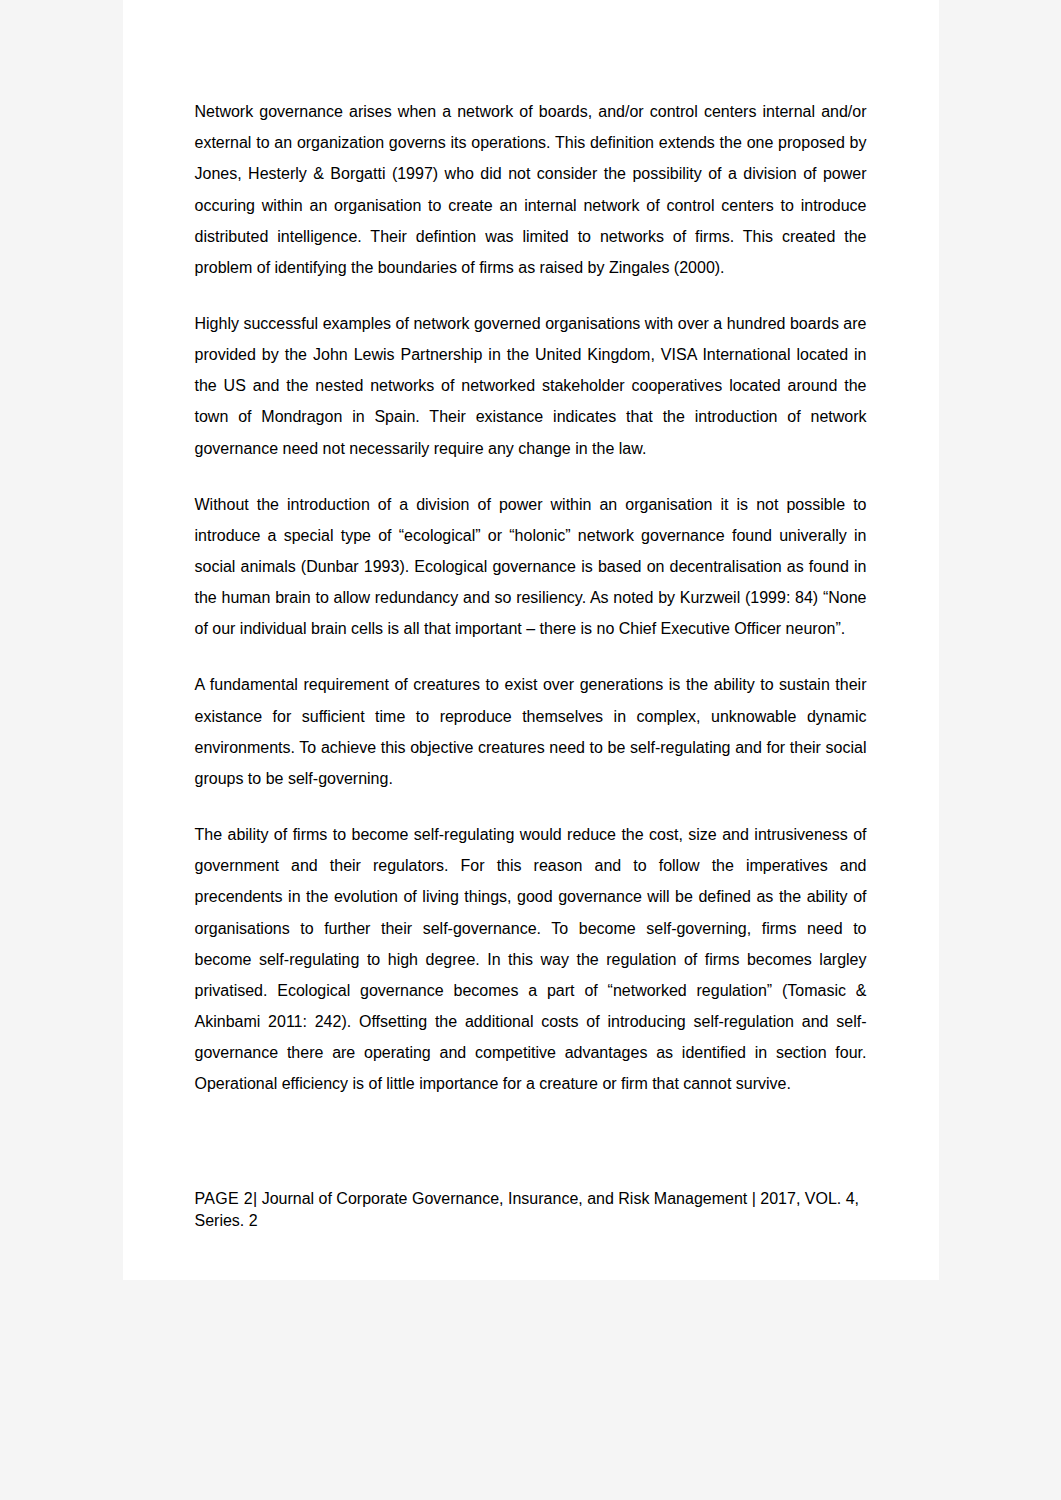Network governance arises when a network of boards, and/or control centers internal and/or external to an organization governs its operations. This definition extends the one proposed by Jones, Hesterly & Borgatti (1997) who did not consider the possibility of a division of power occuring within an organisation to create an internal network of control centers to introduce distributed intelligence. Their defintion was limited to networks of firms. This created the problem of identifying the boundaries of firms as raised by Zingales (2000).
Highly successful examples of network governed organisations with over a hundred boards are provided by the John Lewis Partnership in the United Kingdom, VISA International located in the US and the nested networks of networked stakeholder cooperatives located around the town of Mondragon in Spain. Their existance indicates that the introduction of network governance need not necessarily require any change in the law.
Without the introduction of a division of power within an organisation it is not possible to introduce a special type of “ecological” or “holonic” network governance found univerally in social animals (Dunbar 1993). Ecological governance is based on decentralisation as found in the human brain to allow redundancy and so resiliency. As noted by Kurzweil (1999: 84) “None of our individual brain cells is all that important – there is no Chief Executive Officer neuron”.
A fundamental requirement of creatures to exist over generations is the ability to sustain their existance for sufficient time to reproduce themselves in complex, unknowable dynamic environments. To achieve this objective creatures need to be self-regulating and for their social groups to be self-governing.
The ability of firms to become self-regulating would reduce the cost, size and intrusiveness of government and their regulators. For this reason and to follow the imperatives and precendents in the evolution of living things, good governance will be defined as the ability of organisations to further their self-governance. To become self-governing, firms need to become self-regulating to high degree. In this way the regulation of firms becomes largley privatised. Ecological governance becomes a part of “networked regulation” (Tomasic & Akinbami 2011: 242). Offsetting the additional costs of introducing self-regulation and self-governance there are operating and competitive advantages as identified in section four. Operational efficiency is of little importance for a creature or firm that cannot survive.
PAGE 2| Journal of Corporate Governance, Insurance, and Risk Management | 2017, VOL. 4, Series. 2